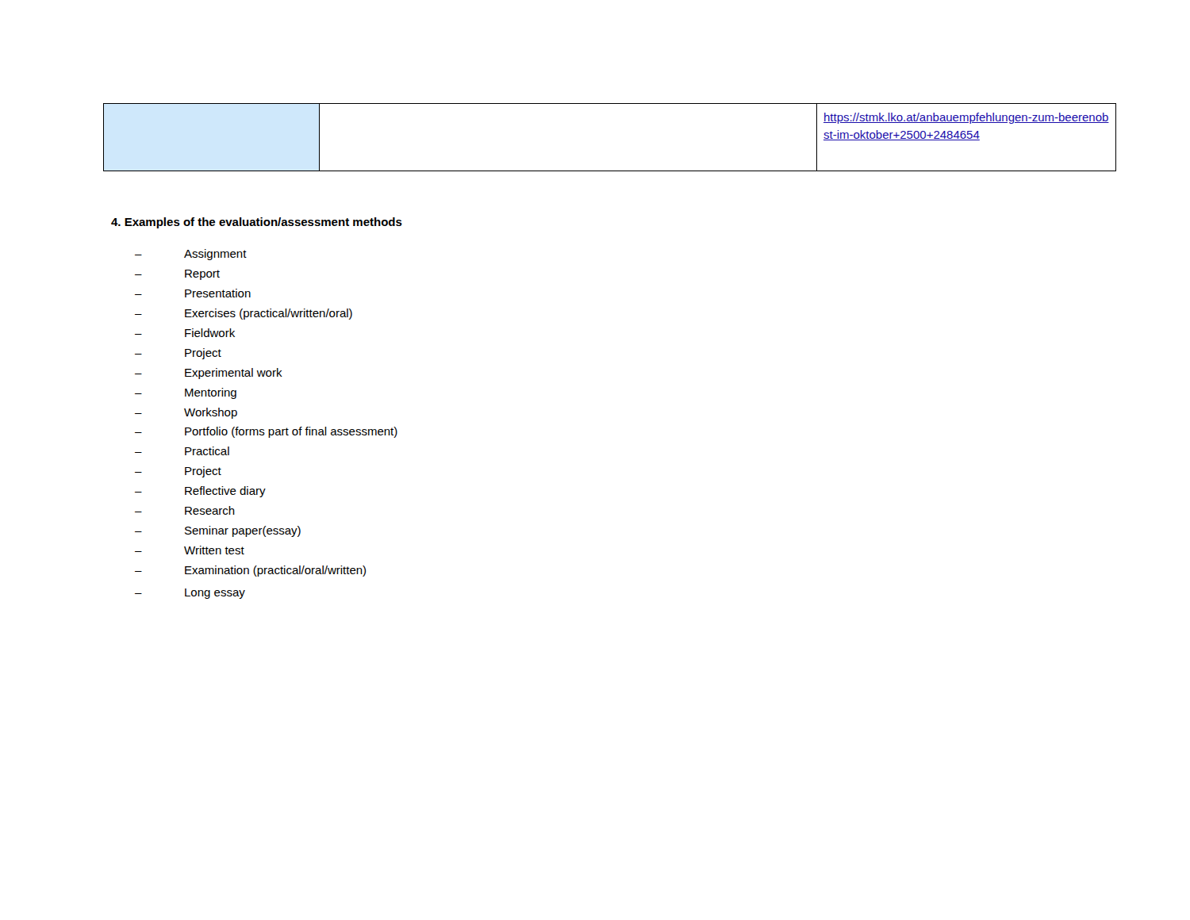| | | https://stmk.lko.at/anbauempfehlungen-zum-beerenobst-im-oktober+2500+2484654 |
4. Examples of the evaluation/assessment methods
Assignment
Report
Presentation
Exercises (practical/written/oral)
Fieldwork
Project
Experimental work
Mentoring
Workshop
Portfolio (forms part of final assessment)
Practical
Project
Reflective diary
Research
Seminar paper(essay)
Written test
Examination (practical/oral/written)
Long essay